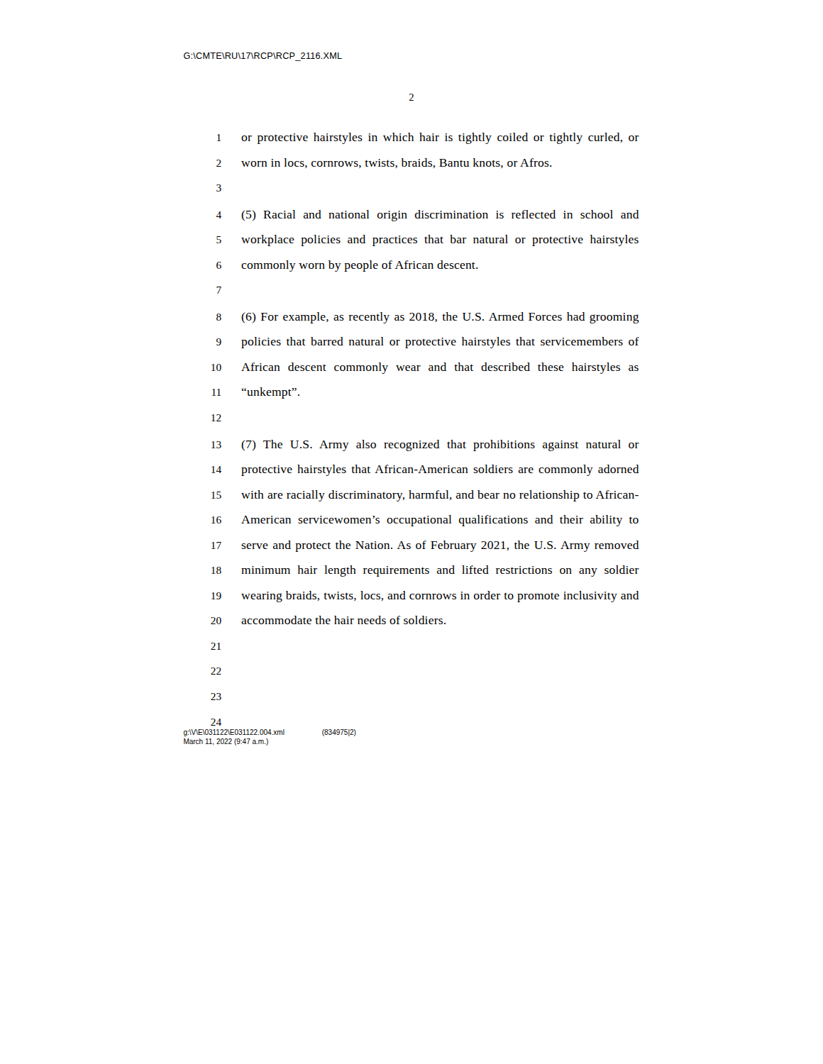G:\CMTE\RU\17\RCP\RCP_2116.XML
2
| 1 2 3 | or protective hairstyles in which hair is tightly coiled or tightly curled, or worn in locs, cornrows, twists, braids, Bantu knots, or Afros. |
| 4 5 6 7 | (5) Racial and national origin discrimination is reflected in school and workplace policies and practices that bar natural or protective hairstyles commonly worn by people of African descent. |
| 8 9 10 11 12 | (6) For example, as recently as 2018, the U.S. Armed Forces had grooming policies that barred natural or protective hairstyles that servicemembers of African descent commonly wear and that described these hairstyles as “unkempt”. |
| 13 14 15 16 17 18 19 20 21 22 23 24 | (7) The U.S. Army also recognized that prohibitions against natural or protective hairstyles that African-American soldiers are commonly adorned with are racially discriminatory, harmful, and bear no relationship to African-American servicewomen’s occupational qualifications and their ability to serve and protect the Nation. As of February 2021, the U.S. Army removed minimum hair length requirements and lifted restrictions on any soldier wearing braids, twists, locs, and cornrows in order to promote inclusivity and accommodate the hair needs of soldiers. |
g:\V\E\031122\E031122.004.xml (834975|2)
March 11, 2022 (9:47 a.m.)